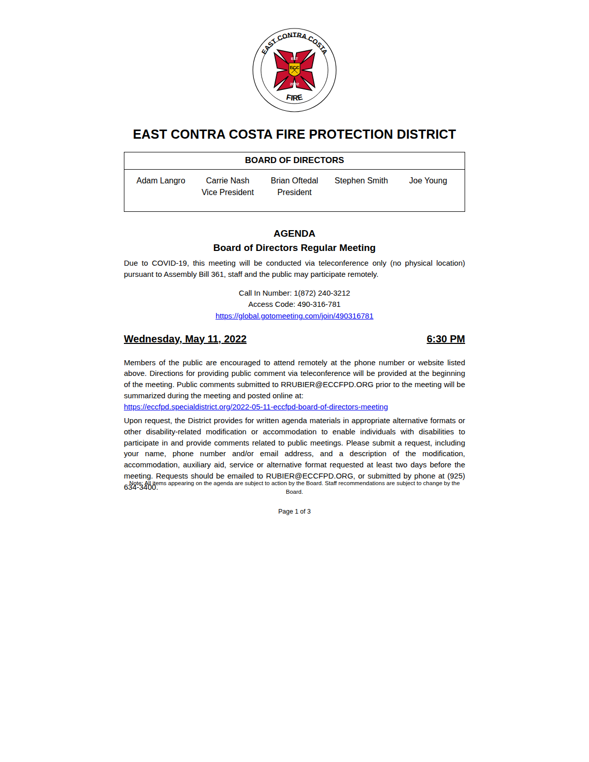EAST CONTRA COSTA FIRE ECC EST 2002
EAST CONTRA COSTA FIRE PROTECTION DISTRICT
| BOARD OF DIRECTORS |
| Adam Langro Carrie Nash Vice President Brian Oftedal President Stephen Smith Joe Young |
AGENDA
Board of Directors Regular Meeting
Due to COVID-19, this meeting will be conducted via teleconference only (no physical location) pursuant to Assembly Bill 361, staff and the public may participate remotely.
Call In Number: 1(872) 240-3212
Access Code: 490-316-781
https://global.gotomeeting.com/join/490316781
Wednesday, May 11, 2022 6:30 PM
Members of the public are encouraged to attend remotely at the phone number or website listed above. Directions for providing public comment via teleconference will be provided at the beginning of the meeting. Public comments submitted to RRUBIER@ECCFPD.ORG prior to the meeting will be summarized during the meeting and posted online at:
https://eccfpd.specialdistrict.org/2022-05-11-eccfpd-board-of-directors-meeting
Upon request, the District provides for written agenda materials in appropriate alternative formats or other disability-related modification or accommodation to enable individuals with disabilities to participate in and provide comments related to public meetings. Please submit a request, including your name, phone number and/or email address, and a description of the modification, accommodation, auxiliary aid, service or alternative format requested at least two days before the meeting. Requests should be emailed to RUBIER@ECCFPD.ORG, or submitted by phone at (925) 634-3400.
Note: All items appearing on the agenda are subject to action by the Board. Staff recommendations are subject to change by the Board.
Page 1 of 3